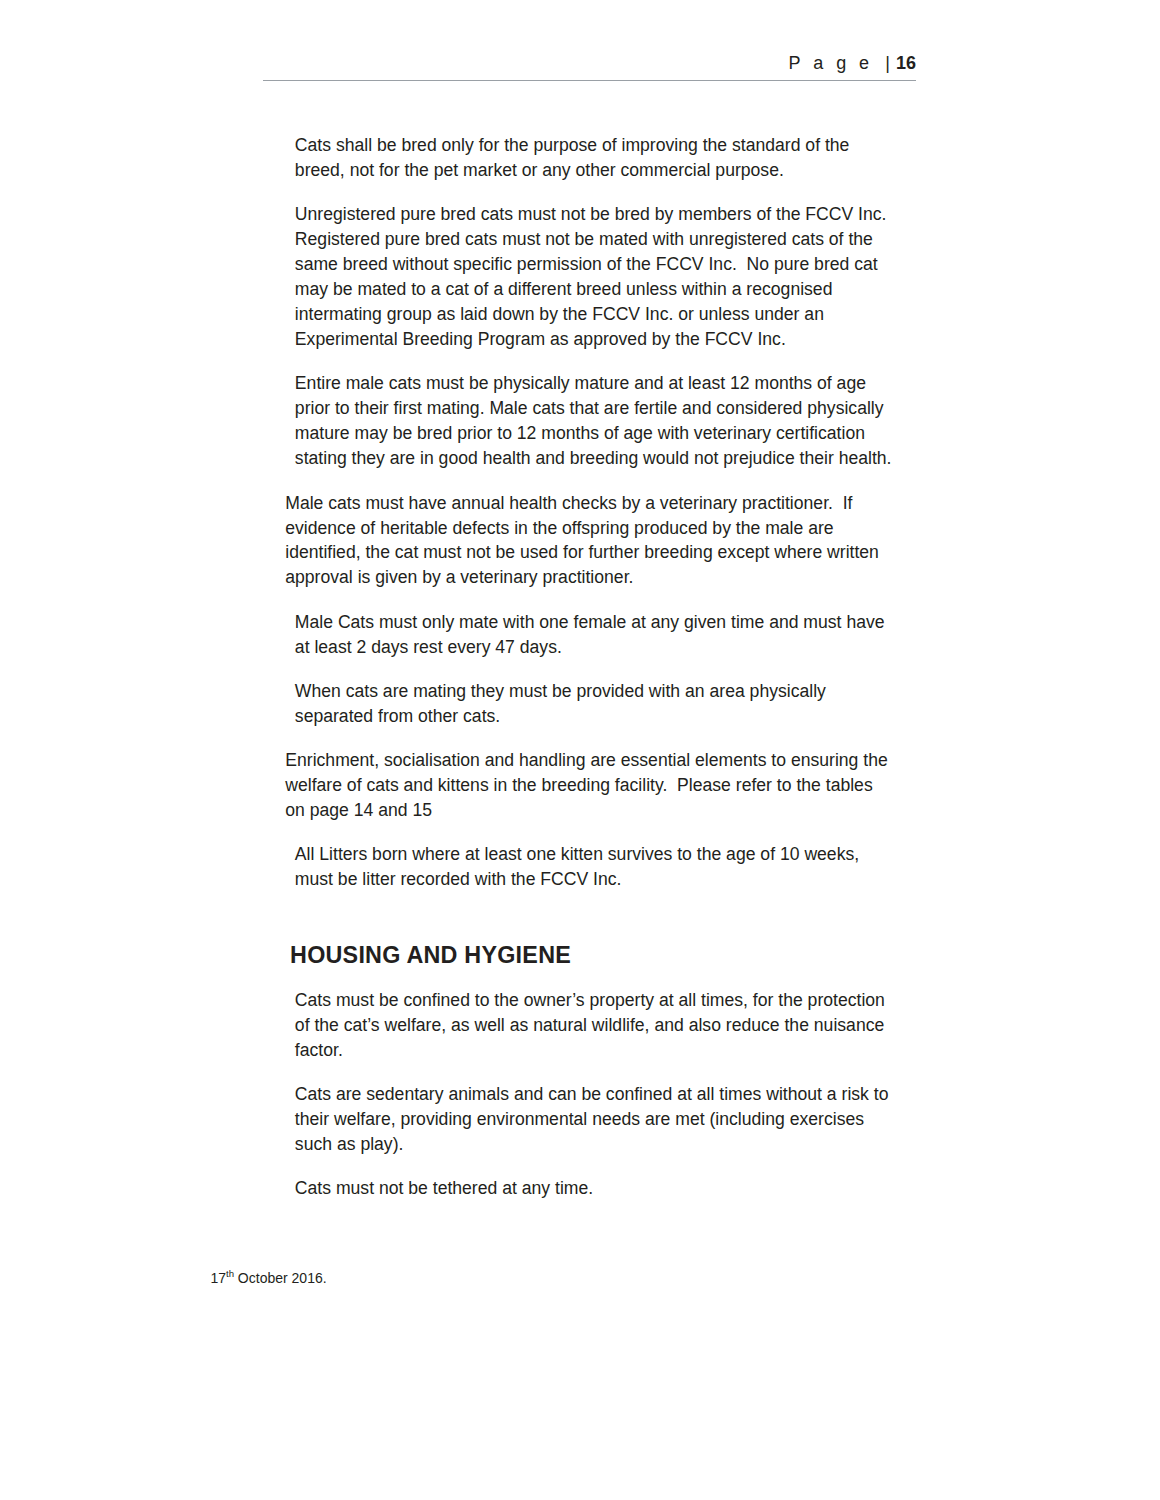P a g e | 16
Cats shall be bred only for the purpose of improving the standard of the breed, not for the pet market or any other commercial purpose.
Unregistered pure bred cats must not be bred by members of the FCCV Inc. Registered pure bred cats must not be mated with unregistered cats of the same breed without specific permission of the FCCV Inc. No pure bred cat may be mated to a cat of a different breed unless within a recognised intermating group as laid down by the FCCV Inc. or unless under an Experimental Breeding Program as approved by the FCCV Inc.
Entire male cats must be physically mature and at least 12 months of age prior to their first mating. Male cats that are fertile and considered physically mature may be bred prior to 12 months of age with veterinary certification stating they are in good health and breeding would not prejudice their health.
Male cats must have annual health checks by a veterinary practitioner. If evidence of heritable defects in the offspring produced by the male are identified, the cat must not be used for further breeding except where written approval is given by a veterinary practitioner.
Male Cats must only mate with one female at any given time and must have at least 2 days rest every 47 days.
When cats are mating they must be provided with an area physically separated from other cats.
Enrichment, socialisation and handling are essential elements to ensuring the welfare of cats and kittens in the breeding facility. Please refer to the tables on page 14 and 15
All Litters born where at least one kitten survives to the age of 10 weeks, must be litter recorded with the FCCV Inc.
HOUSING AND HYGIENE
Cats must be confined to the owner’s property at all times, for the protection of the cat’s welfare, as well as natural wildlife, and also reduce the nuisance factor.
Cats are sedentary animals and can be confined at all times without a risk to their welfare, providing environmental needs are met (including exercises such as play).
Cats must not be tethered at any time.
17th October 2016.